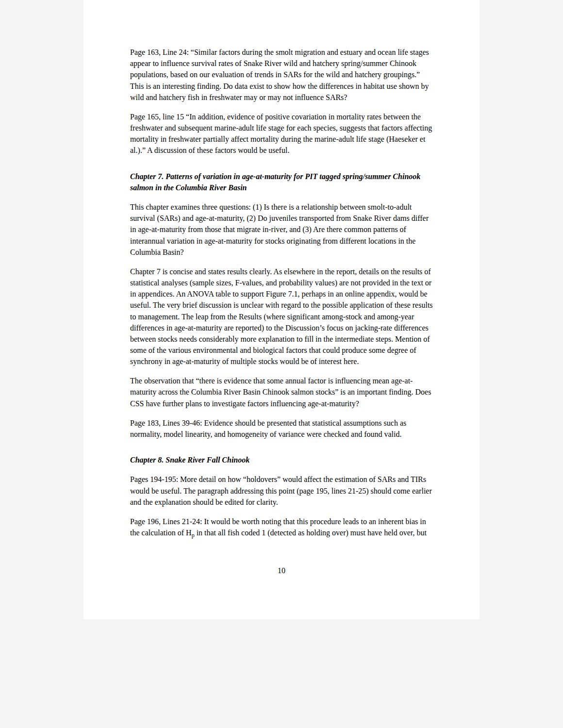Page 163, Line 24: “Similar factors during the smolt migration and estuary and ocean life stages appear to influence survival rates of Snake River wild and hatchery spring/summer Chinook populations, based on our evaluation of trends in SARs for the wild and hatchery groupings.” This is an interesting finding. Do data exist to show how the differences in habitat use shown by wild and hatchery fish in freshwater may or may not influence SARs?
Page 165, line 15 “In addition, evidence of positive covariation in mortality rates between the freshwater and subsequent marine-adult life stage for each species, suggests that factors affecting mortality in freshwater partially affect mortality during the marine-adult life stage (Haeseker et al.).” A discussion of these factors would be useful.
Chapter 7. Patterns of variation in age-at-maturity for PIT tagged spring/summer Chinook salmon in the Columbia River Basin
This chapter examines three questions: (1) Is there is a relationship between smolt-to-adult survival (SARs) and age-at-maturity, (2) Do juveniles transported from Snake River dams differ in age-at-maturity from those that migrate in-river, and (3) Are there common patterns of interannual variation in age-at-maturity for stocks originating from different locations in the Columbia Basin?
Chapter 7 is concise and states results clearly. As elsewhere in the report, details on the results of statistical analyses (sample sizes, F-values, and probability values) are not provided in the text or in appendices. An ANOVA table to support Figure 7.1, perhaps in an online appendix, would be useful. The very brief discussion is unclear with regard to the possible application of these results to management. The leap from the Results (where significant among-stock and among-year differences in age-at-maturity are reported) to the Discussion’s focus on jacking-rate differences between stocks needs considerably more explanation to fill in the intermediate steps. Mention of some of the various environmental and biological factors that could produce some degree of synchrony in age-at-maturity of multiple stocks would be of interest here.
The observation that “there is evidence that some annual factor is influencing mean age-at-maturity across the Columbia River Basin Chinook salmon stocks” is an important finding. Does CSS have further plans to investigate factors influencing age-at-maturity?
Page 183, Lines 39-46: Evidence should be presented that statistical assumptions such as normality, model linearity, and homogeneity of variance were checked and found valid.
Chapter 8. Snake River Fall Chinook
Pages 194-195: More detail on how “holdovers” would affect the estimation of SARs and TIRs would be useful. The paragraph addressing this point (page 195, lines 21-25) should come earlier and the explanation should be edited for clarity.
Page 196, Lines 21-24: It would be worth noting that this procedure leads to an inherent bias in the calculation of Hp in that all fish coded 1 (detected as holding over) must have held over, but
10